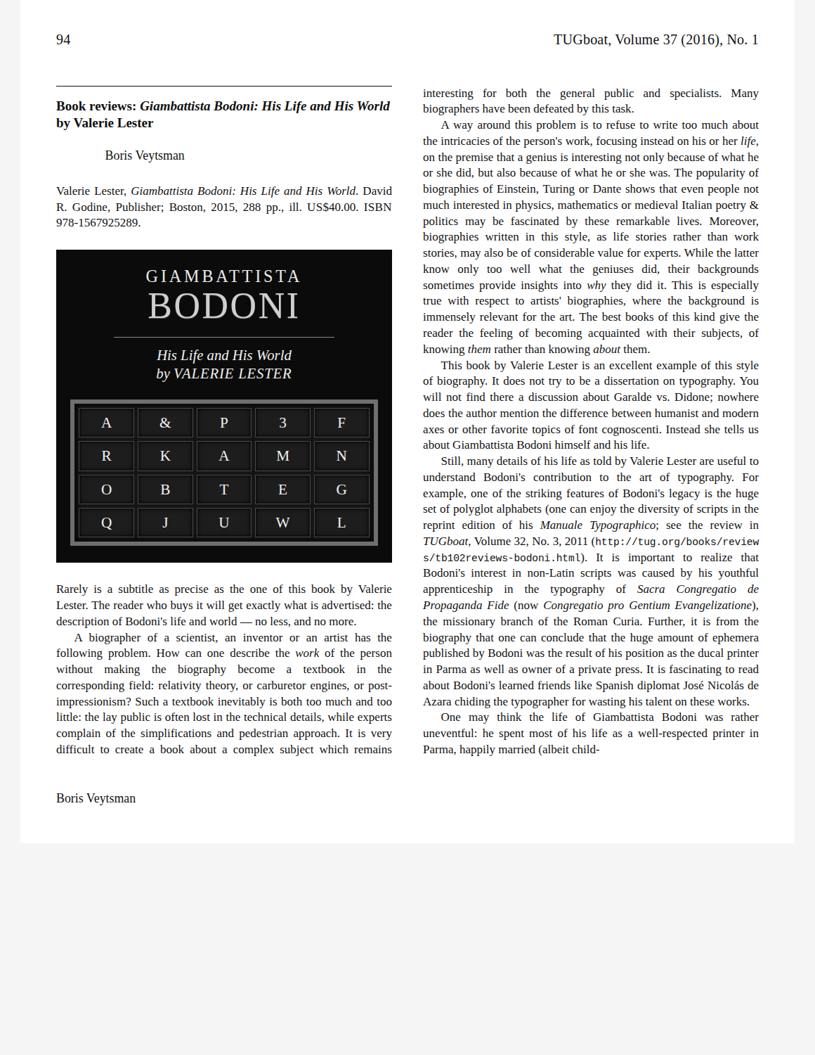94 TUGboat, Volume 37 (2016), No. 1
Book reviews: Giambattista Bodoni: His Life and His World by Valerie Lester
Boris Veytsman
Valerie Lester, Giambattista Bodoni: His Life and His World. David R. Godine, Publisher; Boston, 2015, 288 pp., ill. US$40.00. ISBN 978-1567925289.
GIAMBATTISTA
BODONI
His Life and His World
by VALERIE LESTER
A&P 3 F RKAMN OBTEG QJUWL
Rarely is a subtitle as precise as the one of this book by Valerie Lester. The reader who buys it will get exactly what is advertised: the description of Bodoni's life and world — no less, and no more.
A biographer of a scientist, an inventor or an artist has the following problem. How can one describe the work of the person without making the biography become a textbook in the corresponding field: relativity theory, or carburetor engines, or post-impressionism? Such a textbook inevitably is both too much and too little: the lay public is often lost in the technical details, while experts complain of the simplifications and pedestrian approach. It is very difficult to create a book about a complex subject which remains interesting for both the general public and specialists. Many biographers have been defeated by this task.
A way around this problem is to refuse to write too much about the intricacies of the person's work, focusing instead on his or her life, on the premise that a genius is interesting not only because of what he or she did, but also because of what he or she was. The popularity of biographies of Einstein, Turing or Dante shows that even people not much interested in physics, mathematics or medieval Italian poetry & politics may be fascinated by these remarkable lives. Moreover, biographies written in this style, as life stories rather than work stories, may also be of considerable value for experts. While the latter know only too well what the geniuses did, their backgrounds sometimes provide insights into why they did it. This is especially true with respect to artists' biographies, where the background is immensely relevant for the art. The best books of this kind give the reader the feeling of becoming acquainted with their subjects, of knowing them rather than knowing about them.
This book by Valerie Lester is an excellent example of this style of biography. It does not try to be a dissertation on typography. You will not find there a discussion about Garalde vs. Didone; nowhere does the author mention the difference between humanist and modern axes or other favorite topics of font cognoscenti. Instead she tells us about Giambattista Bodoni himself and his life.
Still, many details of his life as told by Valerie Lester are useful to understand Bodoni's contribution to the art of typography. For example, one of the striking features of Bodoni's legacy is the huge set of polyglot alphabets (one can enjoy the diversity of scripts in the reprint edition of his Manuale Typographico; see the review in TUGboat, Volume 32, No. 3, 2011 (http://tug.org/books/reviews/tb102reviews-bodoni.html). It is important to realize that Bodoni's interest in non-Latin scripts was caused by his youthful apprenticeship in the typography of Sacra Congregatio de Propaganda Fide (now Congregatio pro Gentium Evangelizatione), the missionary branch of the Roman Curia. Further, it is from the biography that one can conclude that the huge amount of ephemera published by Bodoni was the result of his position as the ducal printer in Parma as well as owner of a private press. It is fascinating to read about Bodoni's learned friends like Spanish diplomat José Nicolás de Azara chiding the typographer for wasting his talent on these works.
One may think the life of Giambattista Bodoni was rather uneventful: he spent most of his life as a well-respected printer in Parma, happily married (albeit child-
Boris Veytsman